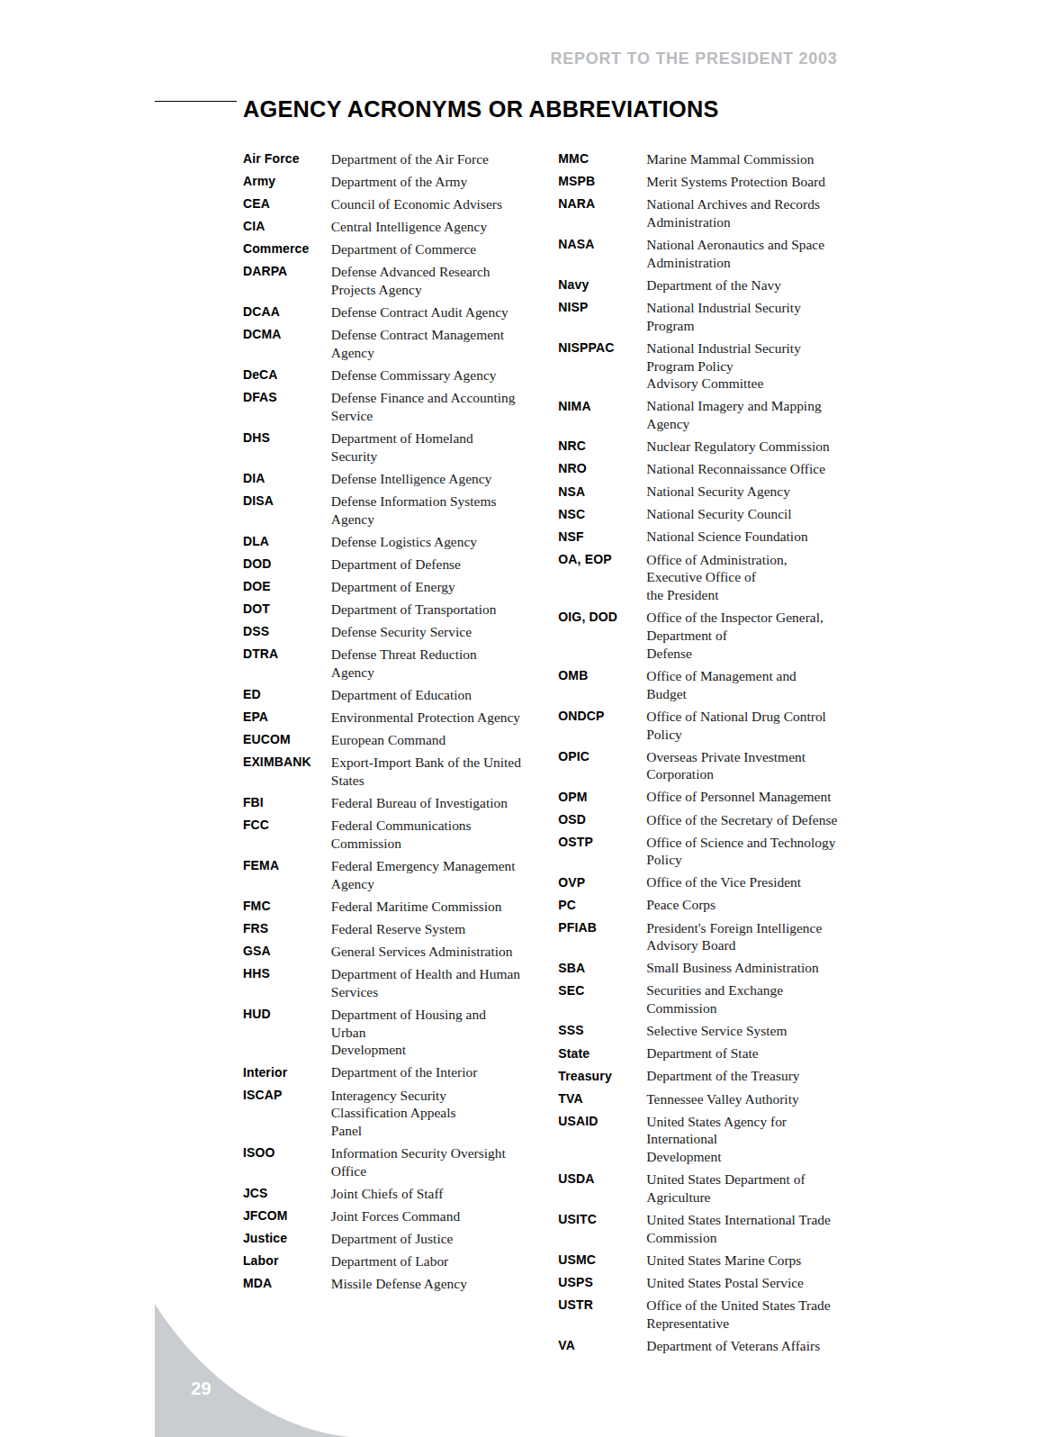Report to the President 2003
Agency Acronyms or Abbreviations
Air Force
Department of the Air Force
Army
Department of the Army
CEA
Council of Economic Advisers
CIA
Central Intelligence Agency
Commerce
Department of Commerce
DARPA
Defense Advanced Research Projects Agency
DCAA
Defense Contract Audit Agency
DCMA
Defense Contract Management Agency
DeCA
Defense Commissary Agency
DFAS
Defense Finance and Accounting Service
DHS
Department of Homeland Security
DIA
Defense Intelligence Agency
DISA
Defense Information Systems Agency
DLA
Defense Logistics Agency
DOD
Department of Defense
DOE
Department of Energy
DOT
Department of Transportation
DSS
Defense Security Service
DTRA
Defense Threat Reduction Agency
ED
Department of Education
EPA
Environmental Protection Agency
EUCOM
European Command
EXIMBANK
Export-Import Bank of the United States
FBI
Federal Bureau of Investigation
FCC
Federal Communications Commission
FEMA
Federal Emergency Management Agency
FMC
Federal Maritime Commission
FRS
Federal Reserve System
GSA
General Services Administration
HHS
Department of Health and Human Services
HUD
Department of Housing and UrbanDevelopment
Interior
Department of the Interior
ISCAP
Interagency Security Classification AppealsPanel
ISOO
Information Security Oversight Office
JCS
Joint Chiefs of Staff
JFCOM
Joint Forces Command
Justice
Department of Justice
Labor
Department of Labor
MDA
Missile Defense Agency
MMC
Marine Mammal Commission
MSPB
Merit Systems Protection Board
NARA
National Archives and Records Administration
NASA
National Aeronautics and Space Administration
Navy
Department of the Navy
NISP
National Industrial Security Program
NISPPAC
National Industrial Security Program PolicyAdvisory Committee
NIMA
National Imagery and Mapping Agency
NRC
Nuclear Regulatory Commission
NRO
National Reconnaissance Office
NSA
National Security Agency
NSC
National Security Council
NSF
National Science Foundation
OA, EOP
Office of Administration, Executive Office ofthe President
OIG, DOD
Office of the Inspector General, Department ofDefense
OMB
Office of Management and Budget
ONDCP
Office of National Drug Control Policy
OPIC
Overseas Private Investment Corporation
OPM
Office of Personnel Management
OSD
Office of the Secretary of Defense
OSTP
Office of Science and Technology Policy
OVP
Office of the Vice President
PC
Peace Corps
PFIAB
President's Foreign Intelligence Advisory Board
SBA
Small Business Administration
SEC
Securities and Exchange Commission
SSS
Selective Service System
State
Department of State
Treasury
Department of the Treasury
TVA
Tennessee Valley Authority
USAID
United States Agency for InternationalDevelopment
USDA
United States Department of Agriculture
USITC
United States International Trade Commission
USMC
United States Marine Corps
USPS
United States Postal Service
USTR
Office of the United States Trade Representative
VA
Department of Veterans Affairs
29